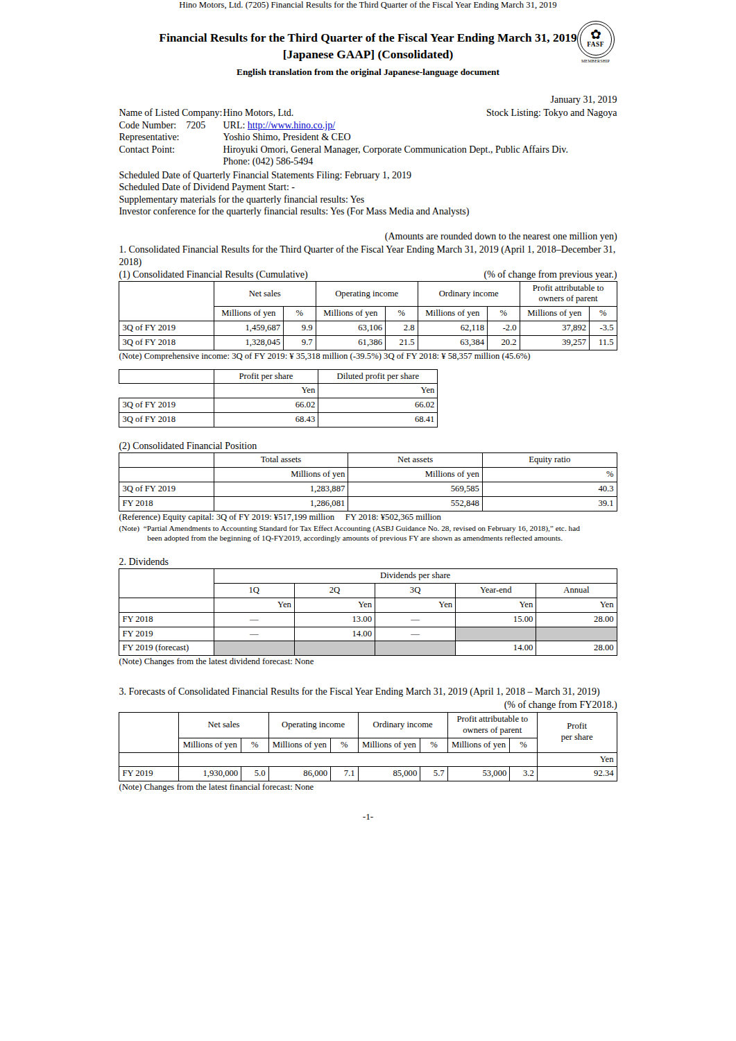Hino Motors, Ltd. (7205) Financial Results for the Third Quarter of the Fiscal Year Ending March 31, 2019
✿
FASF
MEMBERSHIP
Financial Results for the Third Quarter of the Fiscal Year Ending March 31, 2019
[Japanese GAAP] (Consolidated)
English translation from the original Japanese-language document
January 31, 2019
Name of Listed Company:
Hino Motors, Ltd.
Stock Listing: Tokyo and Nagoya
Code Number: 7205
URL: http://www.hino.co.jp/
Representative:
Yoshio Shimo, President & CEO
Contact Point:
Hiroyuki Omori, General Manager, Corporate Communication Dept., Public Affairs Div.
Phone: (042) 586-5494
Scheduled Date of Quarterly Financial Statements Filing: February 1, 2019
Scheduled Date of Dividend Payment Start: -
Supplementary materials for the quarterly financial results: Yes
Investor conference for the quarterly financial results: Yes (For Mass Media and Analysts)
(Amounts are rounded down to the nearest one million yen)
1. Consolidated Financial Results for the Third Quarter of the Fiscal Year Ending March 31, 2019 (April 1, 2018–December 31, 2018)
(1) Consolidated Financial Results (Cumulative)
(% of change from previous year.)
| | Net sales | Operating income | Ordinary income | Profit attributable to owners of parent |
| --- | --- | --- | --- | --- |
| Millions of yen | % | Millions of yen | % | Millions of yen | % | Millions of yen | % |
| 3Q of FY 2019 | 1,459,687 | 9.9 | 63,106 | 2.8 | 62,118 | -2.0 | 37,892 | -3.5 |
| 3Q of FY 2018 | 1,328,045 | 9.7 | 61,386 | 21.5 | 63,384 | 20.2 | 39,257 | 11.5 |
(Note) Comprehensive income: 3Q of FY 2019: ¥ 35,318 million (-39.5%) 3Q of FY 2018: ¥ 58,357 million (45.6%)
| | Profit per share | Diluted profit per share | |
| --- | --- | --- | --- |
| | Yen | Yen | |
| 3Q of FY 2019 | 66.02 | 66.02 | |
| 3Q of FY 2018 | 68.43 | 68.41 | |
(2) Consolidated Financial Position
| | Total assets | Net assets | Equity ratio |
| --- | --- | --- | --- |
| | Millions of yen | Millions of yen | % |
| 3Q of FY 2019 | 1,283,887 | 569,585 | 40.3 |
| FY 2018 | 1,286,081 | 552,848 | 39.1 |
(Reference) Equity capital: 3Q of FY 2019: ¥517,199 million FY 2018: ¥502,365 million
(Note) “Partial Amendments to Accounting Standard for Tax Effect Accounting (ASBJ Guidance No. 28, revised on February 16, 2018),” etc. had
been adopted from the beginning of 1Q-FY2019, accordingly amounts of previous FY are shown as amendments reflected amounts.
2. Dividends
| | Dividends per share |
| --- | --- |
| 1Q | 2Q | 3Q | Year-end | Annual |
| | Yen | Yen | Yen | Yen | Yen |
| FY 2018 | — | 13.00 | — | 15.00 | 28.00 |
| FY 2019 | — | 14.00 | — | | |
| FY 2019 (forecast) | | | | 14.00 | 28.00 |
(Note) Changes from the latest dividend forecast: None
3. Forecasts of Consolidated Financial Results for the Fiscal Year Ending March 31, 2019 (April 1, 2018 – March 31, 2019)
(% of change from FY2018.)
| | Net sales | Operating income | Ordinary income | Profit attributable to owners of parent | Profit per share |
| --- | --- | --- | --- | --- | --- |
| Millions of yen | % | Millions of yen | % | Millions of yen | % | Millions of yen | % |
| | | Yen |
| FY 2019 | 1,930,000 | 5.0 | 86,000 | 7.1 | 85,000 | 5.7 | 53,000 | 3.2 | 92.34 |
(Note) Changes from the latest financial forecast: None
-1-